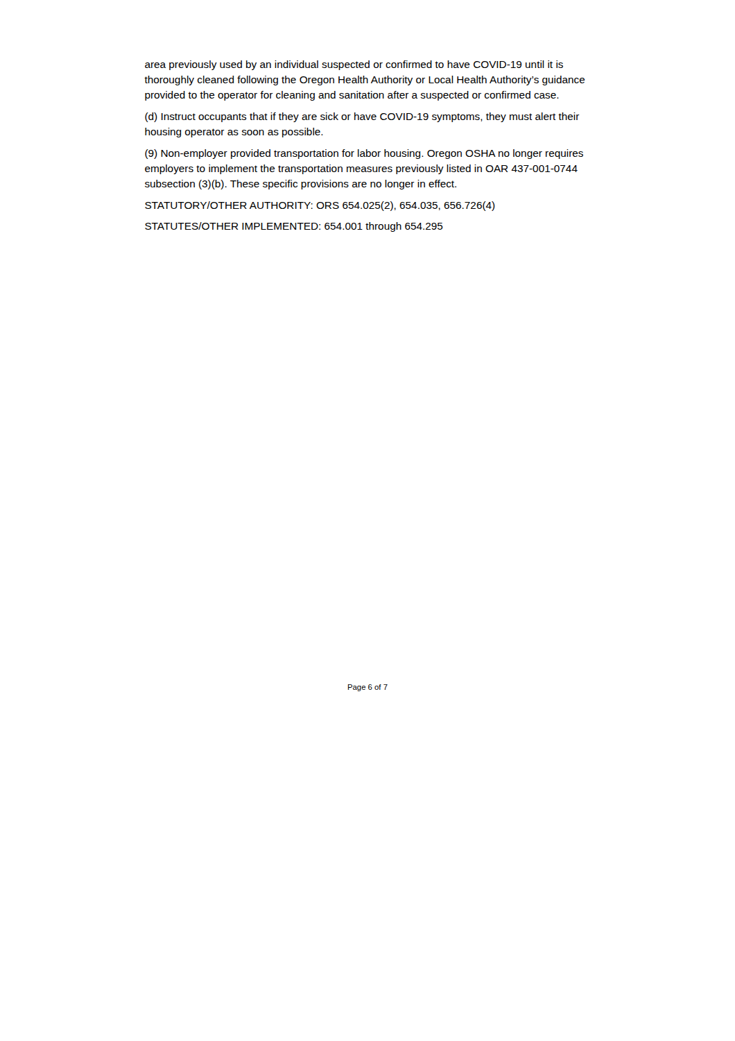area previously used by an individual suspected or confirmed to have COVID-19 until it is thoroughly cleaned following the Oregon Health Authority or Local Health Authority’s guidance provided to the operator for cleaning and sanitation after a suspected or confirmed case.
(d) Instruct occupants that if they are sick or have COVID-19 symptoms, they must alert their housing operator as soon as possible.
(9) Non-employer provided transportation for labor housing. Oregon OSHA no longer requires employers to implement the transportation measures previously listed in OAR 437-001-0744 subsection (3)(b). These specific provisions are no longer in effect.
STATUTORY/OTHER AUTHORITY: ORS 654.025(2), 654.035, 656.726(4)
STATUTES/OTHER IMPLEMENTED: 654.001 through 654.295
Page 6 of 7